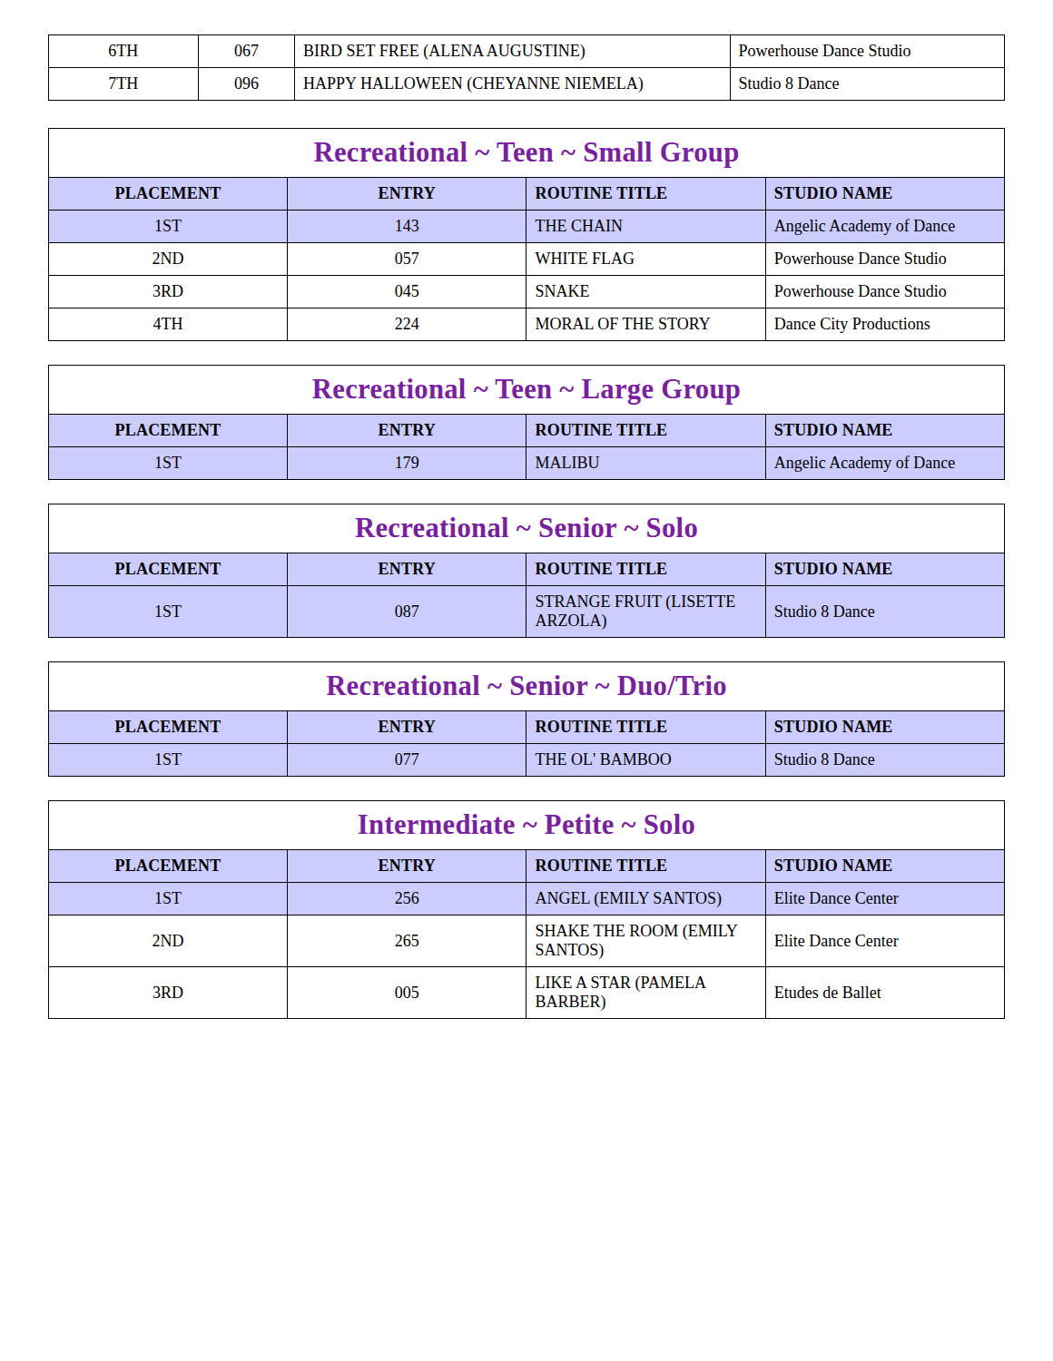| 6TH | 067 | BIRD SET FREE (ALENA AUGUSTINE) | Powerhouse Dance Studio |
| 7TH | 096 | HAPPY HALLOWEEN (CHEYANNE NIEMELA) | Studio 8 Dance |
| Recreational ~ Teen ~ Small Group |
| PLACEMENT | ENTRY | ROUTINE TITLE | STUDIO NAME |
| 1ST | 143 | THE CHAIN | Angelic Academy of Dance |
| 2ND | 057 | WHITE FLAG | Powerhouse Dance Studio |
| 3RD | 045 | SNAKE | Powerhouse Dance Studio |
| 4TH | 224 | MORAL OF THE STORY | Dance City Productions |
| Recreational ~ Teen ~ Large Group |
| PLACEMENT | ENTRY | ROUTINE TITLE | STUDIO NAME |
| 1ST | 179 | MALIBU | Angelic Academy of Dance |
| Recreational ~ Senior ~ Solo |
| PLACEMENT | ENTRY | ROUTINE TITLE | STUDIO NAME |
| 1ST | 087 | STRANGE FRUIT (LISETTE ARZOLA) | Studio 8 Dance |
| Recreational ~ Senior ~ Duo/Trio |
| PLACEMENT | ENTRY | ROUTINE TITLE | STUDIO NAME |
| 1ST | 077 | THE OL' BAMBOO | Studio 8 Dance |
| Intermediate ~ Petite ~ Solo |
| PLACEMENT | ENTRY | ROUTINE TITLE | STUDIO NAME |
| 1ST | 256 | ANGEL (EMILY SANTOS) | Elite Dance Center |
| 2ND | 265 | SHAKE THE ROOM (EMILY SANTOS) | Elite Dance Center |
| 3RD | 005 | LIKE A STAR (PAMELA BARBER) | Etudes de Ballet |